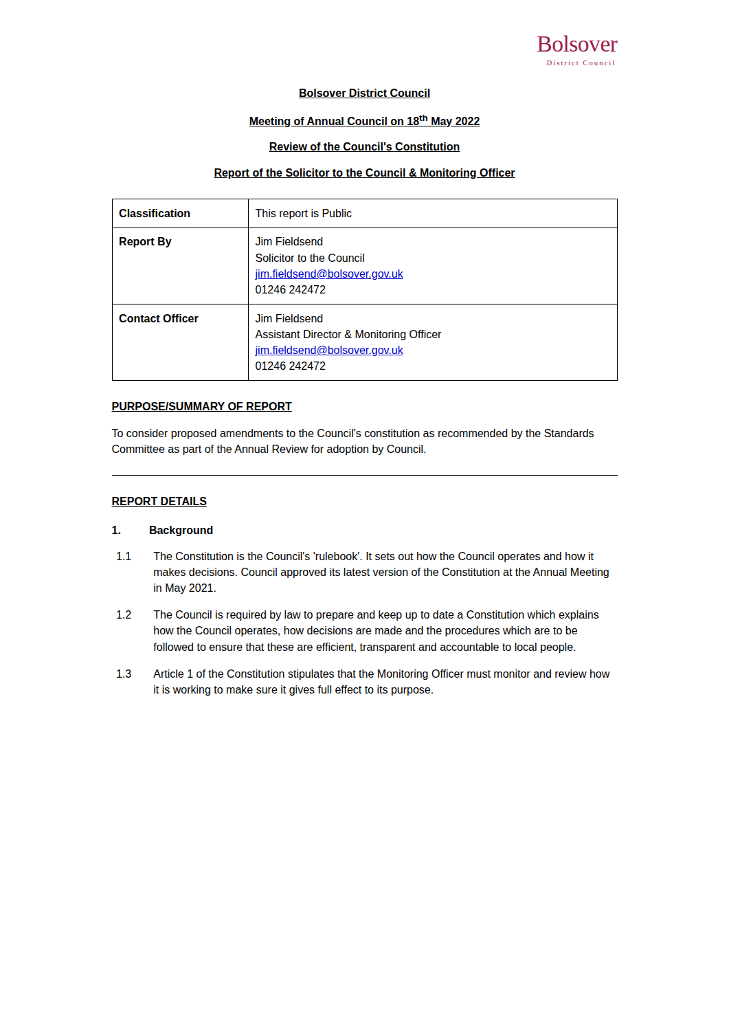BolsoverDistrict Council
Bolsover District Council
Meeting of Annual Council on 18th May 2022
Review of the Council's Constitution
Report of the Solicitor to the Council & Monitoring Officer
| Classification | This report is Public |
| Report By | Jim Fieldsend Solicitor to the Council jim.fieldsend@bolsover.gov.uk 01246 242472 |
| Contact Officer | Jim Fieldsend Assistant Director & Monitoring Officer jim.fieldsend@bolsover.gov.uk 01246 242472 |
PURPOSE/SUMMARY OF REPORT
To consider proposed amendments to the Council's constitution as recommended by the Standards Committee as part of the Annual Review for adoption by Council.
REPORT DETAILS
1. Background
1.1 The Constitution is the Council's 'rulebook'. It sets out how the Council operates and how it makes decisions. Council approved its latest version of the Constitution at the Annual Meeting in May 2021.
1.2 The Council is required by law to prepare and keep up to date a Constitution which explains how the Council operates, how decisions are made and the procedures which are to be followed to ensure that these are efficient, transparent and accountable to local people.
1.3 Article 1 of the Constitution stipulates that the Monitoring Officer must monitor and review how it is working to make sure it gives full effect to its purpose.